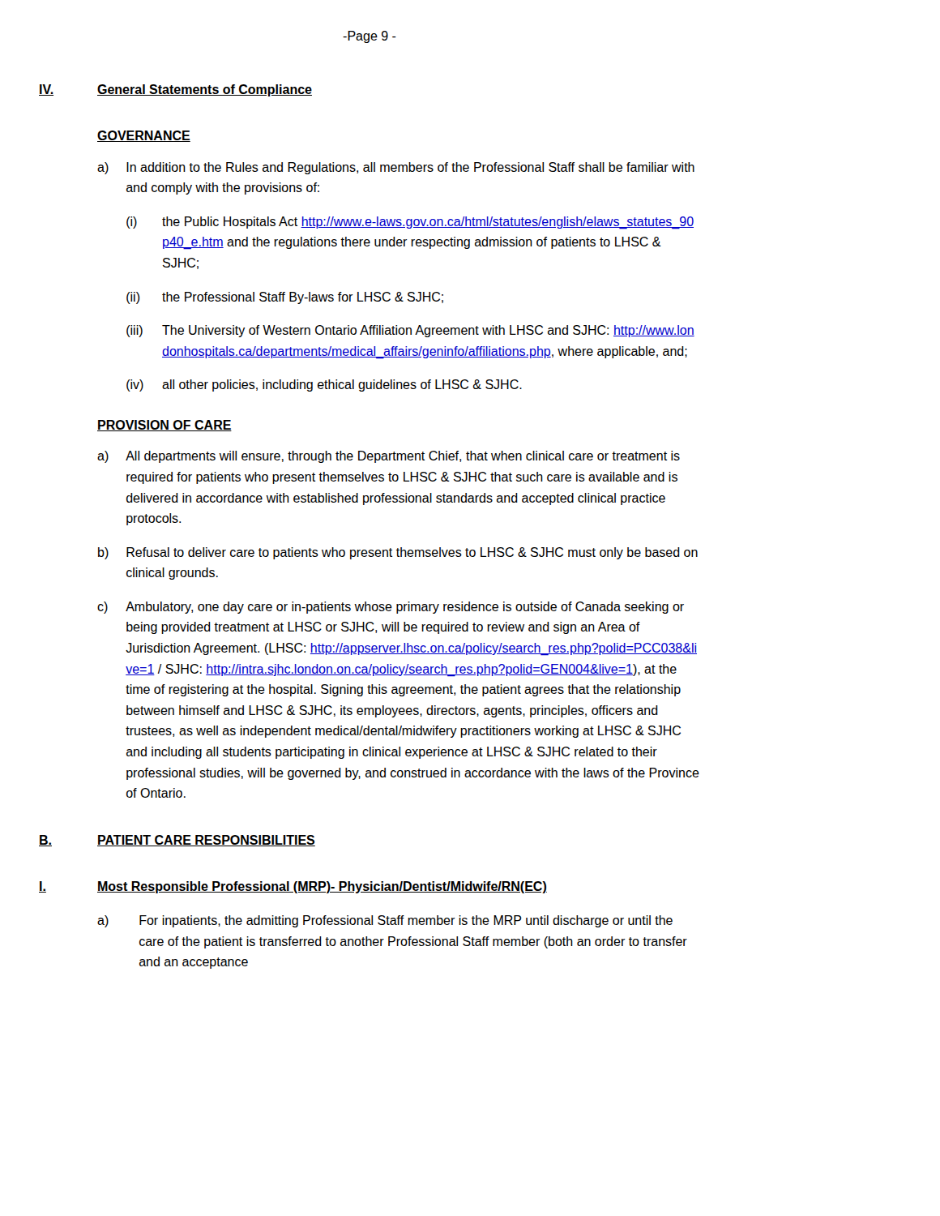-Page 9 -
IV. General Statements of Compliance
GOVERNANCE
a) In addition to the Rules and Regulations, all members of the Professional Staff shall be familiar with and comply with the provisions of:
(i) the Public Hospitals Act http://www.e-laws.gov.on.ca/html/statutes/english/elaws_statutes_90p40_e.htm and the regulations there under respecting admission of patients to LHSC & SJHC;
(ii) the Professional Staff By-laws for LHSC & SJHC;
(iii) The University of Western Ontario Affiliation Agreement with LHSC and SJHC: http://www.londonhospitals.ca/departments/medical_affairs/geninfo/affiliations.php, where applicable, and;
(iv) all other policies, including ethical guidelines of LHSC & SJHC.
PROVISION OF CARE
a) All departments will ensure, through the Department Chief, that when clinical care or treatment is required for patients who present themselves to LHSC & SJHC that such care is available and is delivered in accordance with established professional standards and accepted clinical practice protocols.
b) Refusal to deliver care to patients who present themselves to LHSC & SJHC must only be based on clinical grounds.
c) Ambulatory, one day care or in-patients whose primary residence is outside of Canada seeking or being provided treatment at LHSC or SJHC, will be required to review and sign an Area of Jurisdiction Agreement. (LHSC: http://appserver.lhsc.on.ca/policy/search_res.php?polid=PCC038&live=1 / SJHC: http://intra.sjhc.london.on.ca/policy/search_res.php?polid=GEN004&live=1), at the time of registering at the hospital. Signing this agreement, the patient agrees that the relationship between himself and LHSC & SJHC, its employees, directors, agents, principles, officers and trustees, as well as independent medical/dental/midwifery practitioners working at LHSC & SJHC and including all students participating in clinical experience at LHSC & SJHC related to their professional studies, will be governed by, and construed in accordance with the laws of the Province of Ontario.
B. PATIENT CARE RESPONSIBILITIES
I. Most Responsible Professional (MRP)- Physician/Dentist/Midwife/RN(EC)
a) For inpatients, the admitting Professional Staff member is the MRP until discharge or until the care of the patient is transferred to another Professional Staff member (both an order to transfer and an acceptance